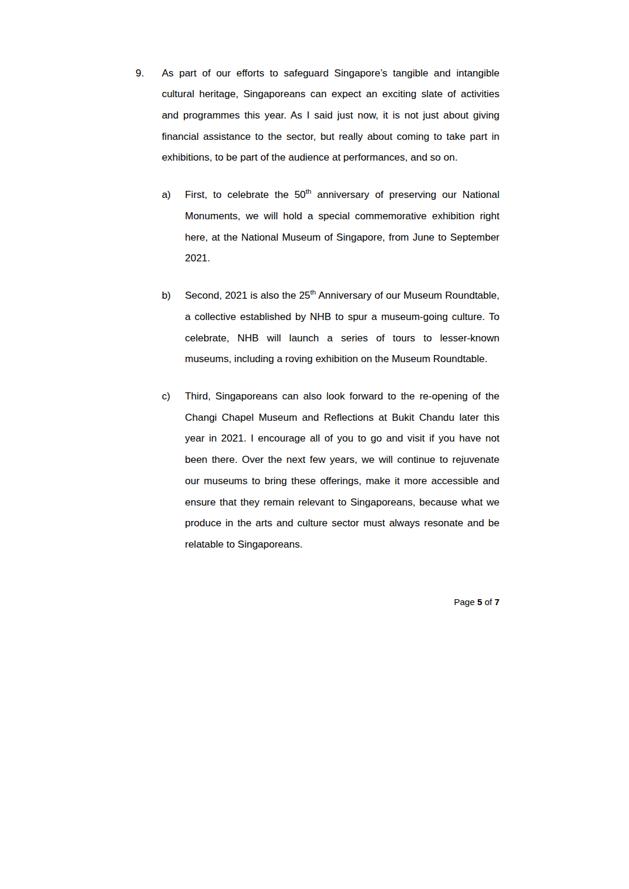9.
As part of our efforts to safeguard Singapore’s tangible and intangible cultural heritage, Singaporeans can expect an exciting slate of activities and programmes this year. As I said just now, it is not just about giving financial assistance to the sector, but really about coming to take part in exhibitions, to be part of the audience at performances, and so on.
a) First, to celebrate the 50th anniversary of preserving our National Monuments, we will hold a special commemorative exhibition right here, at the National Museum of Singapore, from June to September 2021.
b) Second, 2021 is also the 25th Anniversary of our Museum Roundtable, a collective established by NHB to spur a museum-going culture. To celebrate, NHB will launch a series of tours to lesser-known museums, including a roving exhibition on the Museum Roundtable.
c) Third, Singaporeans can also look forward to the re-opening of the Changi Chapel Museum and Reflections at Bukit Chandu later this year in 2021. I encourage all of you to go and visit if you have not been there. Over the next few years, we will continue to rejuvenate our museums to bring these offerings, make it more accessible and ensure that they remain relevant to Singaporeans, because what we produce in the arts and culture sector must always resonate and be relatable to Singaporeans.
Page 5 of 7